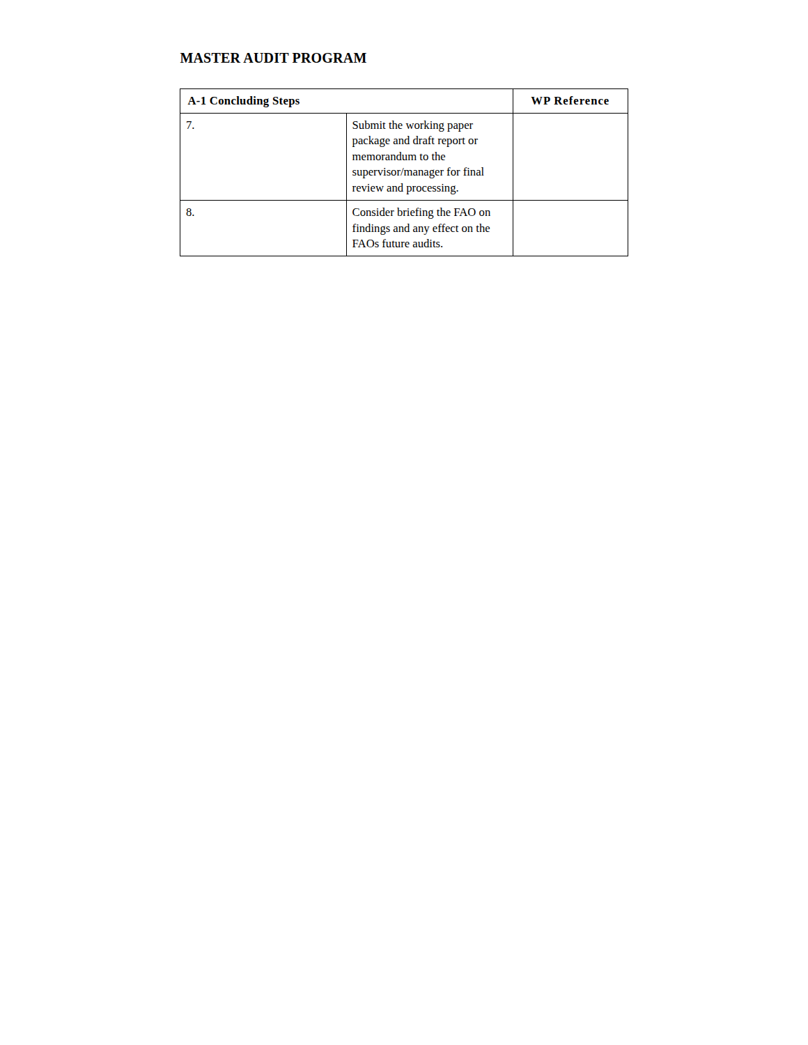MASTER AUDIT PROGRAM
| A-1 Concluding Steps | WP Reference |
| --- | --- |
| 7. | Submit the working paper package and draft report or memorandum to the supervisor/manager for final review and processing. | |
| 8. | Consider briefing the FAO on findings and any effect on the FAOs future audits. | |